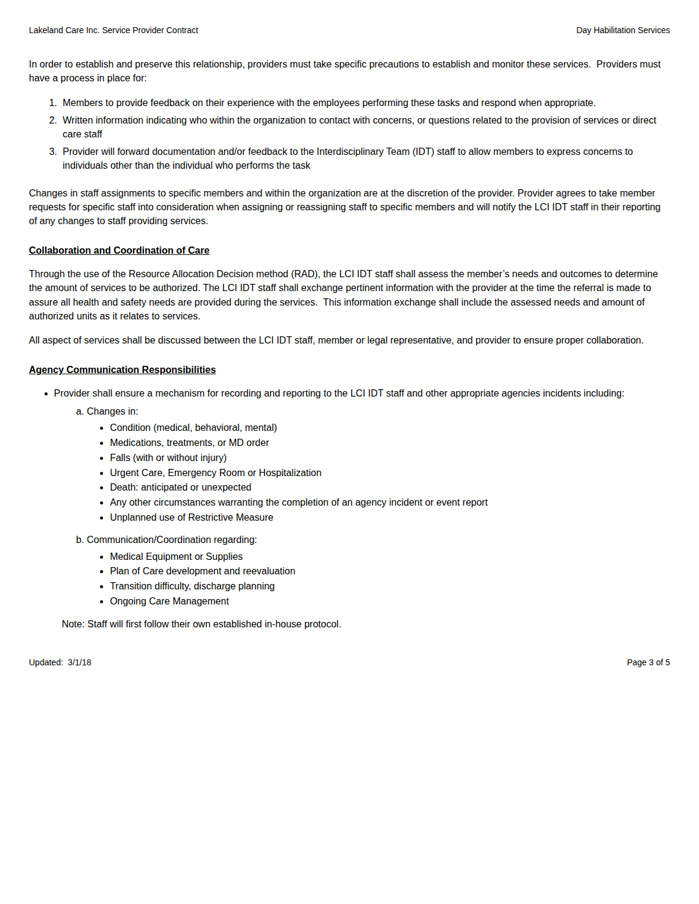Lakeland Care Inc. Service Provider Contract Day Habilitation Services
In order to establish and preserve this relationship, providers must take specific precautions to establish and monitor these services. Providers must have a process in place for:
Members to provide feedback on their experience with the employees performing these tasks and respond when appropriate.
Written information indicating who within the organization to contact with concerns, or questions related to the provision of services or direct care staff
Provider will forward documentation and/or feedback to the Interdisciplinary Team (IDT) staff to allow members to express concerns to individuals other than the individual who performs the task
Changes in staff assignments to specific members and within the organization are at the discretion of the provider. Provider agrees to take member requests for specific staff into consideration when assigning or reassigning staff to specific members and will notify the LCI IDT staff in their reporting of any changes to staff providing services.
Collaboration and Coordination of Care
Through the use of the Resource Allocation Decision method (RAD), the LCI IDT staff shall assess the member’s needs and outcomes to determine the amount of services to be authorized. The LCI IDT staff shall exchange pertinent information with the provider at the time the referral is made to assure all health and safety needs are provided during the services. This information exchange shall include the assessed needs and amount of authorized units as it relates to services.
All aspect of services shall be discussed between the LCI IDT staff, member or legal representative, and provider to ensure proper collaboration.
Agency Communication Responsibilities
Provider shall ensure a mechanism for recording and reporting to the LCI IDT staff and other appropriate agencies incidents including:
Changes in:
Condition (medical, behavioral, mental)
Medications, treatments, or MD order
Falls (with or without injury)
Urgent Care, Emergency Room or Hospitalization
Death: anticipated or unexpected
Any other circumstances warranting the completion of an agency incident or event report
Unplanned use of Restrictive Measure
Communication/Coordination regarding:
Medical Equipment or Supplies
Plan of Care development and reevaluation
Transition difficulty, discharge planning
Ongoing Care Management
Note: Staff will first follow their own established in-house protocol.
Updated: 3/1/18 Page 3 of 5